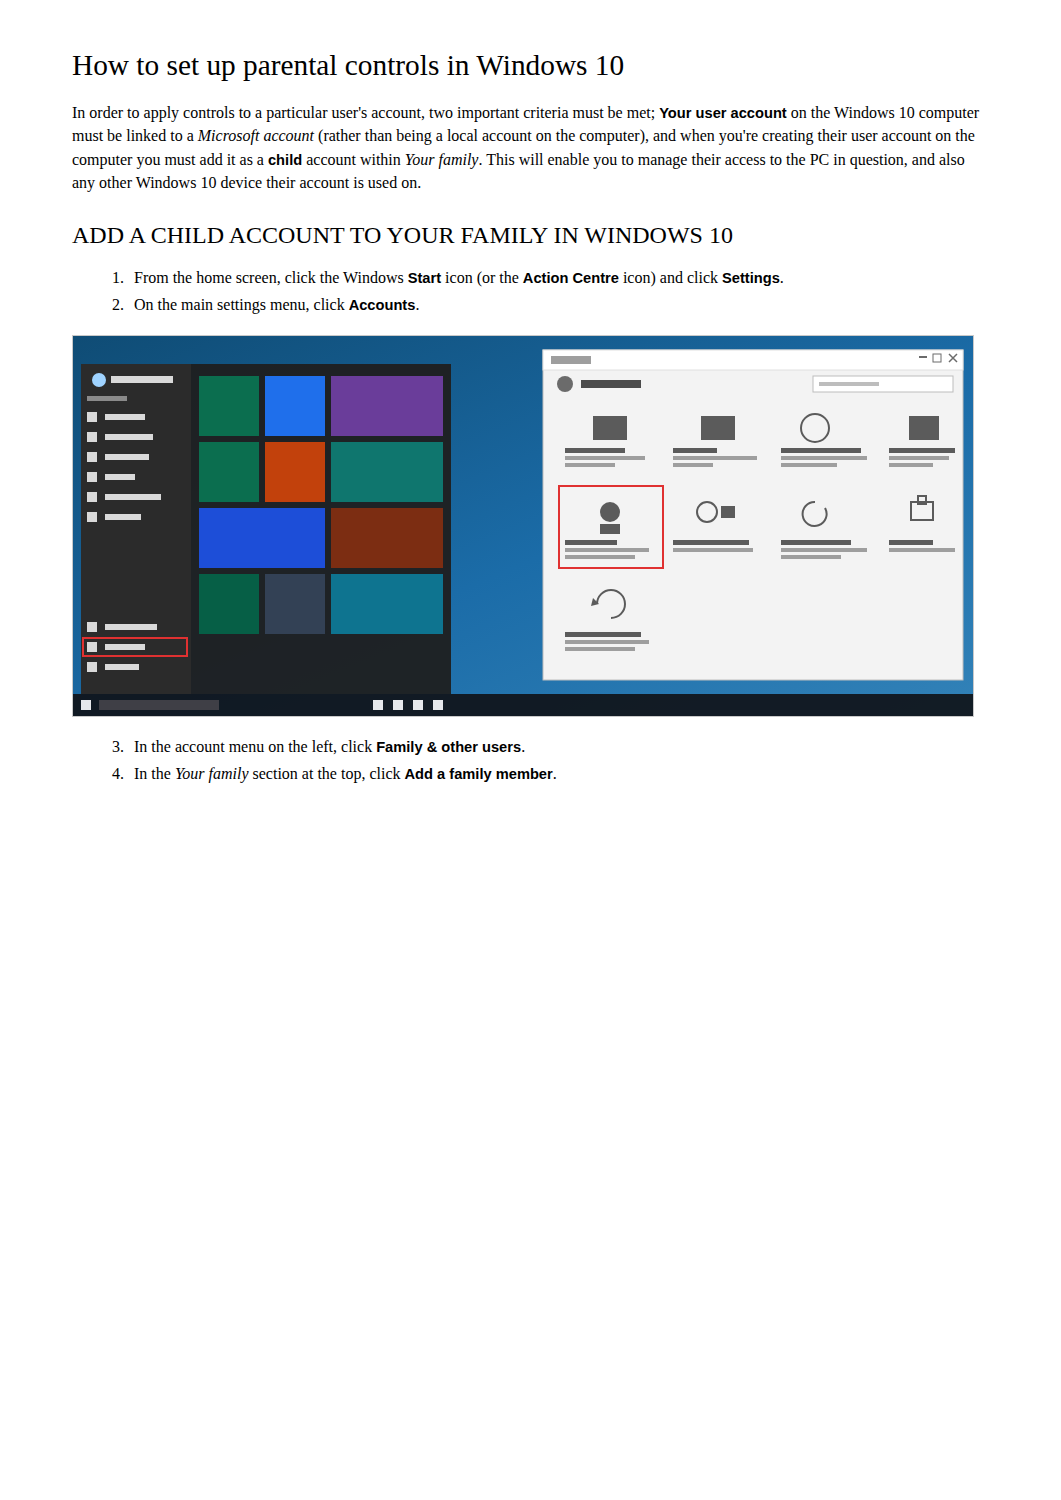How to set up parental controls in Windows 10
In order to apply controls to a particular user's account, two important criteria must be met; Your user account on the Windows 10 computer must be linked to a Microsoft account (rather than being a local account on the computer), and when you're creating their user account on the computer you must add it as a child account within Your family. This will enable you to manage their access to the PC in question, and also any other Windows 10 device their account is used on.
ADD A CHILD ACCOUNT TO YOUR FAMILY IN WINDOWS 10
From the home screen, click the Windows Start icon (or the Action Centre icon) and click Settings.
On the main settings menu, click Accounts.
In the account menu on the left, click Family & other users.
In the Your family section at the top, click Add a family member.